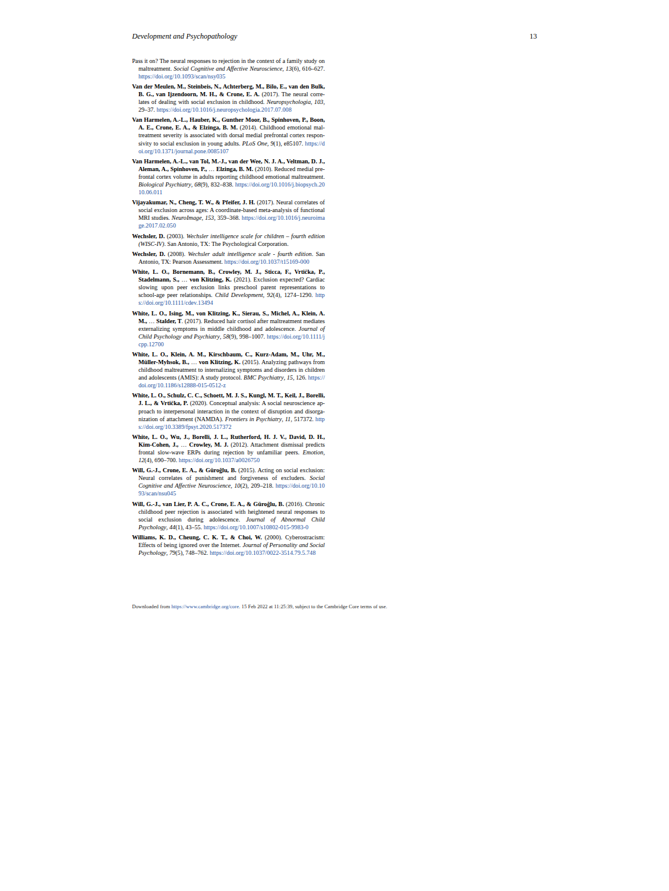Development and Psychopathology
13
Pass it on? The neural responses to rejection in the context of a family study on maltreatment. Social Cognitive and Affective Neuroscience, 13(6), 616–627. https://doi.org/10.1093/scan/nsy035
Van der Meulen, M., Steinbeis, N., Achterberg, M., Bilo, E., van den Bulk, B. G., van Ijzendoorn, M. H., & Crone, E. A. (2017). The neural correlates of dealing with social exclusion in childhood. Neuropsychologia, 103, 29–37. https://doi.org/10.1016/j.neuropsychologia.2017.07.008
Van Harmelen, A.-L., Hauber, K., Gunther Moor, B., Spinhoven, P., Boon, A. E., Crone, E. A., & Elzinga, B. M. (2014). Childhood emotional maltreatment severity is associated with dorsal medial prefrontal cortex responsivity to social exclusion in young adults. PLoS One, 9(1), e85107. https://doi.org/10.1371/journal.pone.0085107
Van Harmelen, A.-L., van Tol, M.-J., van der Wee, N. J. A., Veltman, D. J., Aleman, A., Spinhoven, P., … Elzinga, B. M. (2010). Reduced medial prefrontal cortex volume in adults reporting childhood emotional maltreatment. Biological Psychiatry, 68(9), 832–838. https://doi.org/10.1016/j.biopsych.2010.06.011
Vijayakumar, N., Cheng, T. W., & Pfeifer, J. H. (2017). Neural correlates of social exclusion across ages: A coordinate-based meta-analysis of functional MRI studies. NeuroImage, 153, 359–368. https://doi.org/10.1016/j.neuroimage.2017.02.050
Wechsler, D. (2003). Wechsler intelligence scale for children – fourth edition (WISC-IV). San Antonio, TX: The Psychological Corporation.
Wechsler, D. (2008). Wechsler adult intelligence scale - fourth edition. San Antonio, TX: Pearson Assessment. https://doi.org/10.1037/t15169-000
White, L. O., Bornemann, B., Crowley, M. J., Sticca, F., Vrtička, P., Stadelmann, S., … von Klitzing, K. (2021). Exclusion expected? Cardiac slowing upon peer exclusion links preschool parent representations to school-age peer relationships. Child Development, 92(4), 1274–1290. https://doi.org/10.1111/cdev.13494
White, L. O., Ising, M., von Klitzing, K., Sierau, S., Michel, A., Klein, A. M., … Stalder, T. (2017). Reduced hair cortisol after maltreatment mediates externalizing symptoms in middle childhood and adolescence. Journal of Child Psychology and Psychiatry, 58(9), 998–1007. https://doi.org/10.1111/jcpp.12700
White, L. O., Klein, A. M., Kirschbaum, C., Kurz-Adam, M., Uhr, M., Müller-Myhsok, B., … von Klitzing, K. (2015). Analyzing pathways from childhood maltreatment to internalizing symptoms and disorders in children and adolescents (AMIS): A study protocol. BMC Psychiatry, 15, 126. https://doi.org/10.1186/s12888-015-0512-z
White, L. O., Schulz, C. C., Schoett, M. J. S., Kungl, M. T., Keil, J., Borelli, J. L., & Vrtička, P. (2020). Conceptual analysis: A social neuroscience approach to interpersonal interaction in the context of disruption and disorganization of attachment (NAMDA). Frontiers in Psychiatry, 11, 517372. https://doi.org/10.3389/fpsyt.2020.517372
White, L. O., Wu, J., Borelli, J. L., Rutherford, H. J. V., David, D. H., Kim-Cohen, J., … Crowley, M. J. (2012). Attachment dismissal predicts frontal slow-wave ERPs during rejection by unfamiliar peers. Emotion, 12(4), 690–700. https://doi.org/10.1037/a0026750
Will, G.-J., Crone, E. A., & Güroğlu, B. (2015). Acting on social exclusion: Neural correlates of punishment and forgiveness of excluders. Social Cognitive and Affective Neuroscience, 10(2), 209–218. https://doi.org/10.1093/scan/nsu045
Will, G.-J., van Lier, P. A. C., Crone, E. A., & Güroğlu, B. (2016). Chronic childhood peer rejection is associated with heightened neural responses to social exclusion during adolescence. Journal of Abnormal Child Psychology, 44(1), 43–55. https://doi.org/10.1007/s10802-015-9983-0
Williams, K. D., Cheung, C. K. T., & Choi, W. (2000). Cyberostracism: Effects of being ignored over the Internet. Journal of Personality and Social Psychology, 79(5), 748–762. https://doi.org/10.1037/0022-3514.79.5.748
Downloaded from https://www.cambridge.org/core. 15 Feb 2022 at 11:25:39, subject to the Cambridge Core terms of use.